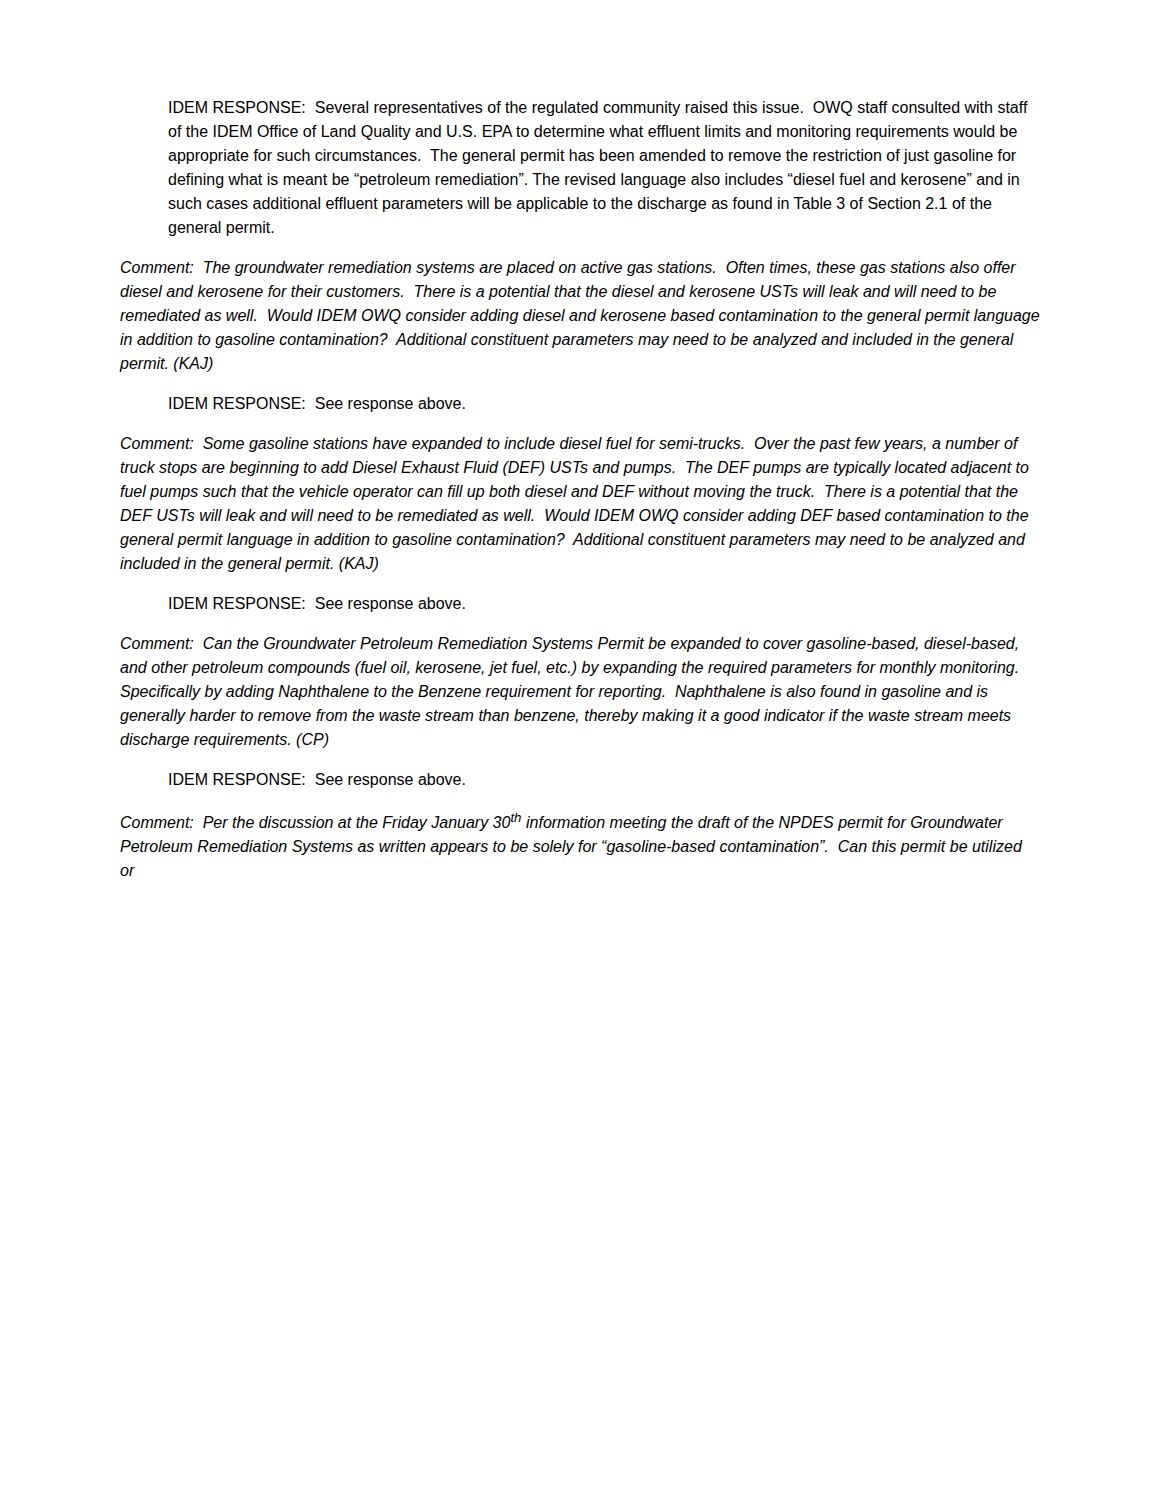IDEM RESPONSE: Several representatives of the regulated community raised this issue. OWQ staff consulted with staff of the IDEM Office of Land Quality and U.S. EPA to determine what effluent limits and monitoring requirements would be appropriate for such circumstances. The general permit has been amended to remove the restriction of just gasoline for defining what is meant be “petroleum remediation”. The revised language also includes “diesel fuel and kerosene” and in such cases additional effluent parameters will be applicable to the discharge as found in Table 3 of Section 2.1 of the general permit.
Comment: The groundwater remediation systems are placed on active gas stations. Often times, these gas stations also offer diesel and kerosene for their customers. There is a potential that the diesel and kerosene USTs will leak and will need to be remediated as well. Would IDEM OWQ consider adding diesel and kerosene based contamination to the general permit language in addition to gasoline contamination? Additional constituent parameters may need to be analyzed and included in the general permit. (KAJ)
IDEM RESPONSE: See response above.
Comment: Some gasoline stations have expanded to include diesel fuel for semi-trucks. Over the past few years, a number of truck stops are beginning to add Diesel Exhaust Fluid (DEF) USTs and pumps. The DEF pumps are typically located adjacent to fuel pumps such that the vehicle operator can fill up both diesel and DEF without moving the truck. There is a potential that the DEF USTs will leak and will need to be remediated as well. Would IDEM OWQ consider adding DEF based contamination to the general permit language in addition to gasoline contamination? Additional constituent parameters may need to be analyzed and included in the general permit. (KAJ)
IDEM RESPONSE: See response above.
Comment: Can the Groundwater Petroleum Remediation Systems Permit be expanded to cover gasoline-based, diesel-based, and other petroleum compounds (fuel oil, kerosene, jet fuel, etc.) by expanding the required parameters for monthly monitoring. Specifically by adding Naphthalene to the Benzene requirement for reporting. Naphthalene is also found in gasoline and is generally harder to remove from the waste stream than benzene, thereby making it a good indicator if the waste stream meets discharge requirements. (CP)
IDEM RESPONSE: See response above.
Comment: Per the discussion at the Friday January 30th information meeting the draft of the NPDES permit for Groundwater Petroleum Remediation Systems as written appears to be solely for “gasoline-based contamination”. Can this permit be utilized or